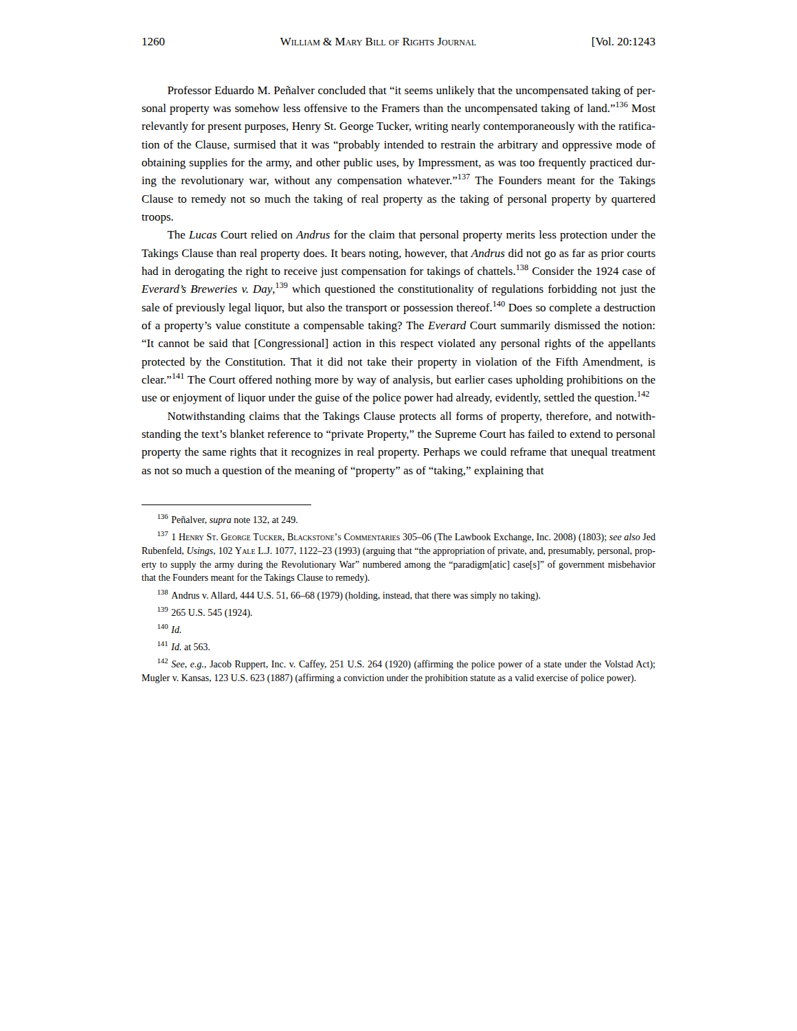1260 William & Mary Bill of Rights Journal [Vol. 20:1243
Professor Eduardo M. Peñalver concluded that “it seems unlikely that the uncompensated taking of personal property was somehow less offensive to the Framers than the uncompensated taking of land.”136 Most relevantly for present purposes, Henry St. George Tucker, writing nearly contemporaneously with the ratification of the Clause, surmised that it was “probably intended to restrain the arbitrary and oppressive mode of obtaining supplies for the army, and other public uses, by Impressment, as was too frequently practiced during the revolutionary war, without any compensation whatever.”137 The Founders meant for the Takings Clause to remedy not so much the taking of real property as the taking of personal property by quartered troops.
The Lucas Court relied on Andrus for the claim that personal property merits less protection under the Takings Clause than real property does. It bears noting, however, that Andrus did not go as far as prior courts had in derogating the right to receive just compensation for takings of chattels.138 Consider the 1924 case of Everard’s Breweries v. Day,139 which questioned the constitutionality of regulations forbidding not just the sale of previously legal liquor, but also the transport or possession thereof.140 Does so complete a destruction of a property’s value constitute a compensable taking? The Everard Court summarily dismissed the notion: “It cannot be said that [Congressional] action in this respect violated any personal rights of the appellants protected by the Constitution. That it did not take their property in violation of the Fifth Amendment, is clear.”141 The Court offered nothing more by way of analysis, but earlier cases upholding prohibitions on the use or enjoyment of liquor under the guise of the police power had already, evidently, settled the question.142
Notwithstanding claims that the Takings Clause protects all forms of property, therefore, and notwithstanding the text’s blanket reference to “private Property,” the Supreme Court has failed to extend to personal property the same rights that it recognizes in real property. Perhaps we could reframe that unequal treatment as not so much a question of the meaning of “property” as of “taking,” explaining that
136 Peñalver, supra note 132, at 249.
1371 Henry St. George Tucker, Blackstone’s Commentaries 305–06 (The Lawbook Exchange, Inc. 2008) (1803); see also Jed Rubenfeld, Usings, 102 Yale L.J. 1077, 1122–23 (1993) (arguing that “the appropriation of private, and, presumably, personal, property to supply the army during the Revolutionary War” numbered among the “paradigm[atic] case[s]” of government misbehavior that the Founders meant for the Takings Clause to remedy).
138 Andrus v. Allard, 444 U.S. 51, 66–68 (1979) (holding, instead, that there was simply no taking).
139265 U.S. 545 (1924).
140 Id.
141 Id. at 563.
142 See, e.g., Jacob Ruppert, Inc. v. Caffey, 251 U.S. 264 (1920) (affirming the police power of a state under the Volstad Act); Mugler v. Kansas, 123 U.S. 623 (1887) (affirming a conviction under the prohibition statute as a valid exercise of police power).